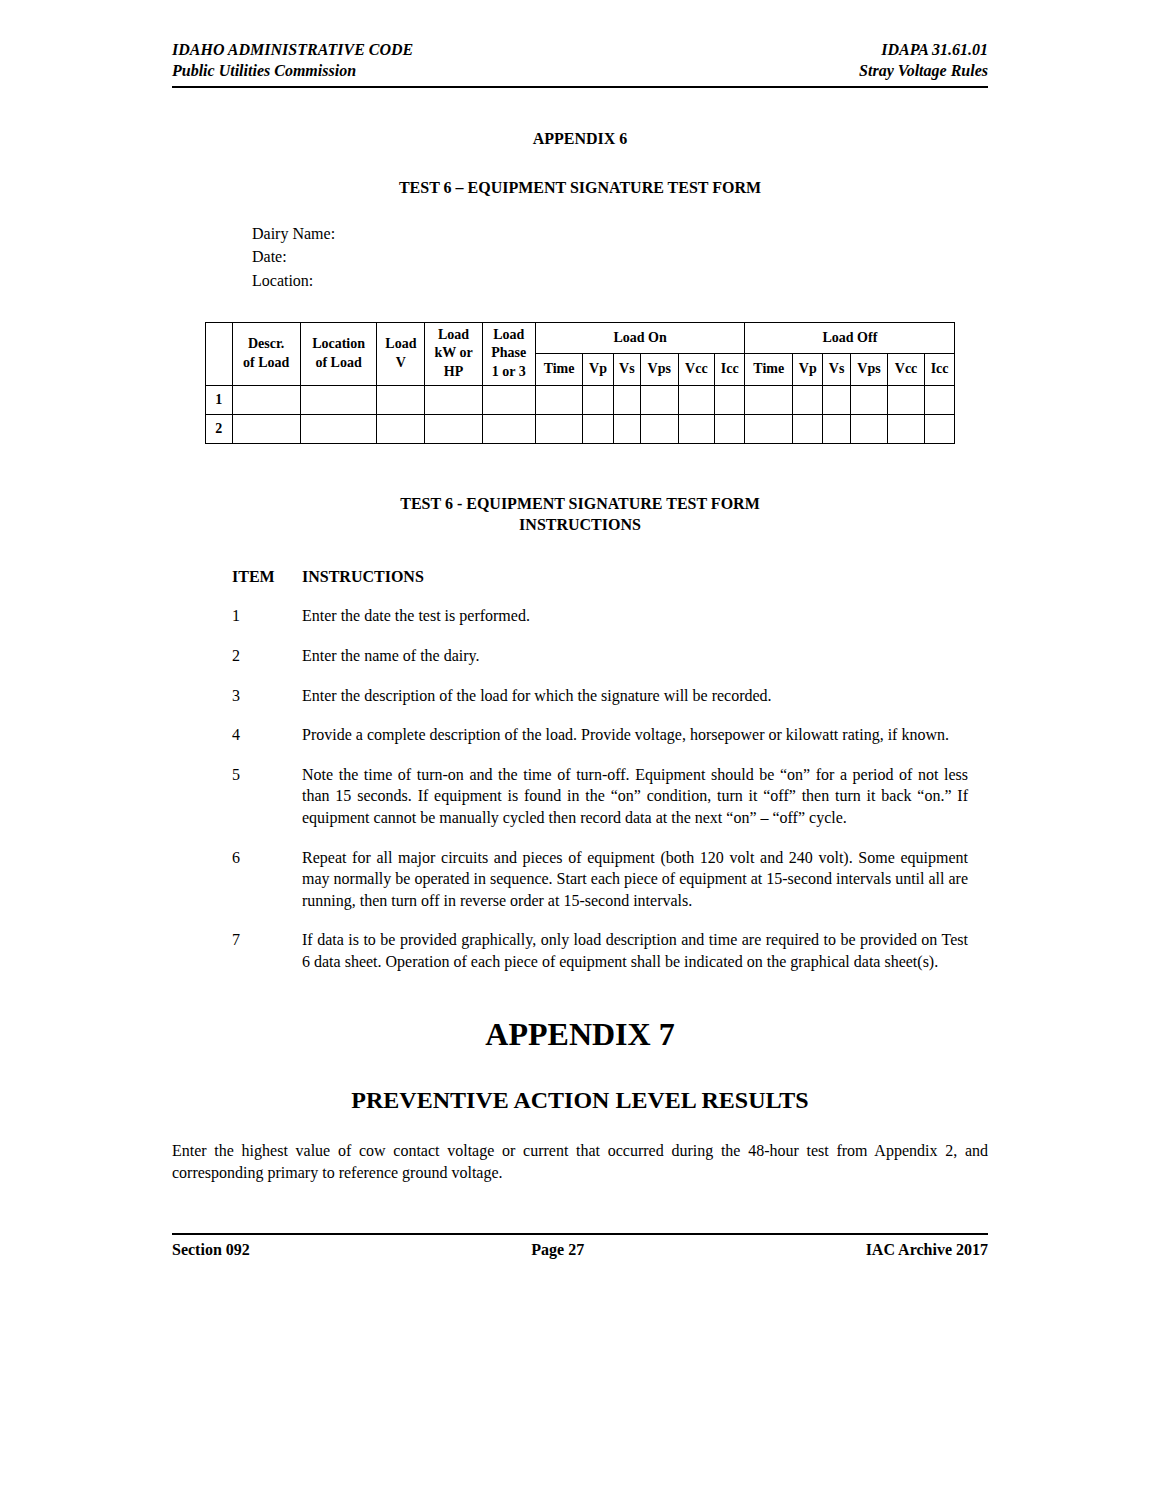IDAHO ADMINISTRATIVE CODE
Public Utilities Commission
IDAPA 31.61.01
Stray Voltage Rules
APPENDIX 6
TEST 6 – EQUIPMENT SIGNATURE TEST FORM
Dairy Name:
Date:
Location:
| | Descr. of Load | Location of Load | Load V | Load kW or HP | Load Phase 1 or 3 | Load On | Load Off |
| --- | --- | --- | --- | --- | --- | --- | --- |
| Time | Vp | Vs | Vps | Vcc | Icc | Time | Vp | Vs | Vps | Vcc | Icc |
| 1 | | | | | | | | | | | | | | | | | |
| 2 | | | | | | | | | | | | | | | | | |
TEST 6 - EQUIPMENT SIGNATURE TEST FORM
INSTRUCTIONS
ITEM
INSTRUCTIONS
1
Enter the date the test is performed.
2
Enter the name of the dairy.
3
Enter the description of the load for which the signature will be recorded.
4
Provide a complete description of the load. Provide voltage, horsepower or kilowatt rating, if known.
5
Note the time of turn-on and the time of turn-off. Equipment should be “on” for a period of not less than 15 seconds. If equipment is found in the “on” condition, turn it “off” then turn it back “on.” If equipment cannot be manually cycled then record data at the next “on” – “off” cycle.
6
Repeat for all major circuits and pieces of equipment (both 120 volt and 240 volt). Some equipment may normally be operated in sequence. Start each piece of equipment at 15-second intervals until all are running, then turn off in reverse order at 15-second intervals.
7
If data is to be provided graphically, only load description and time are required to be provided on Test 6 data sheet. Operation of each piece of equipment shall be indicated on the graphical data sheet(s).
APPENDIX 7
PREVENTIVE ACTION LEVEL RESULTS
Enter the highest value of cow contact voltage or current that occurred during the 48-hour test from Appendix 2, and corresponding primary to reference ground voltage.
Section 092
Page 27
IAC Archive 2017